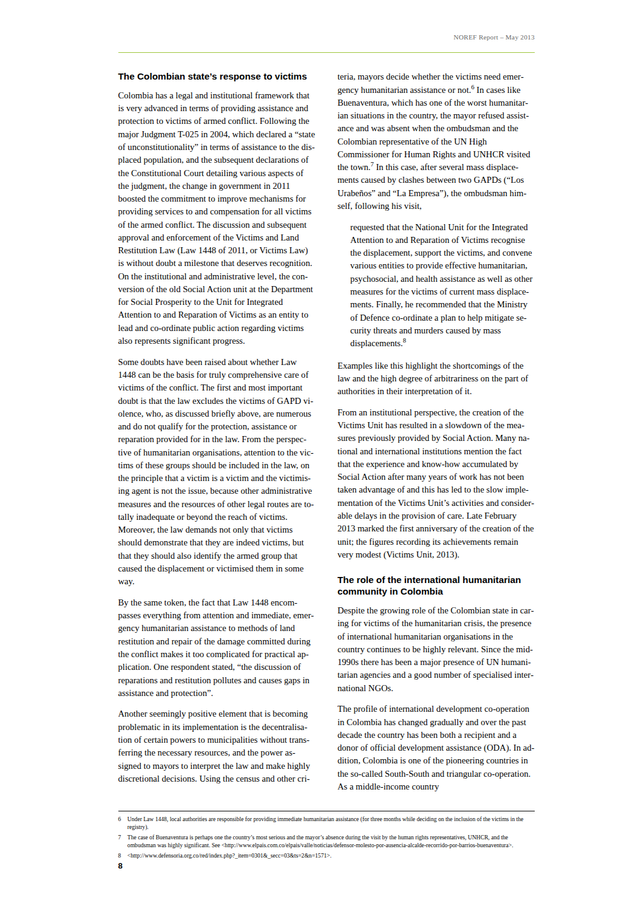NOREF Report – May 2013
The Colombian state’s response to victims
Colombia has a legal and institutional framework that is very advanced in terms of providing assistance and protection to victims of armed conflict. Following the major Judgment T-025 in 2004, which declared a “state of unconstitutionality” in terms of assistance to the displaced population, and the subsequent declarations of the Constitutional Court detailing various aspects of the judgment, the change in government in 2011 boosted the commitment to improve mechanisms for providing services to and compensation for all victims of the armed conflict. The discussion and subsequent approval and enforcement of the Victims and Land Restitution Law (Law 1448 of 2011, or Victims Law) is without doubt a milestone that deserves recognition. On the institutional and administrative level, the conversion of the old Social Action unit at the Department for Social Prosperity to the Unit for Integrated Attention to and Reparation of Victims as an entity to lead and co-ordinate public action regarding victims also represents significant progress.
Some doubts have been raised about whether Law 1448 can be the basis for truly comprehensive care of victims of the conflict. The first and most important doubt is that the law excludes the victims of GAPD violence, who, as discussed briefly above, are numerous and do not qualify for the protection, assistance or reparation provided for in the law. From the perspective of humanitarian organisations, attention to the victims of these groups should be included in the law, on the principle that a victim is a victim and the victimising agent is not the issue, because other administrative measures and the resources of other legal routes are totally inadequate or beyond the reach of victims. Moreover, the law demands not only that victims should demonstrate that they are indeed victims, but that they should also identify the armed group that caused the displacement or victimised them in some way.
By the same token, the fact that Law 1448 encompasses everything from attention and immediate, emergency humanitarian assistance to methods of land restitution and repair of the damage committed during the conflict makes it too complicated for practical application. One respondent stated, “the discussion of reparations and restitution pollutes and causes gaps in assistance and protection”.
Another seemingly positive element that is becoming problematic in its implementation is the decentralisation of certain powers to municipalities without transferring the necessary resources, and the power assigned to mayors to interpret the law and make highly discretional decisions. Using the census and other criteria, mayors decide whether the victims need emergency humanitarian assistance or not.6 In cases like Buenaventura, which has one of the worst humanitarian situations in the country, the mayor refused assistance and was absent when the ombudsman and the Colombian representative of the UN High Commissioner for Human Rights and UNHCR visited the town.7 In this case, after several mass displacements caused by clashes between two GAPDs (“Los Urabeños” and “La Empresa”), the ombudsman himself, following his visit,
requested that the National Unit for the Integrated Attention to and Reparation of Victims recognise the displacement, support the victims, and convene various entities to provide effective humanitarian, psychosocial, and health assistance as well as other measures for the victims of current mass displacements. Finally, he recommended that the Ministry of Defence co-ordinate a plan to help mitigate security threats and murders caused by mass displacements.8
Examples like this highlight the shortcomings of the law and the high degree of arbitrariness on the part of authorities in their interpretation of it.
From an institutional perspective, the creation of the Victims Unit has resulted in a slowdown of the measures previously provided by Social Action. Many national and international institutions mention the fact that the experience and know-how accumulated by Social Action after many years of work has not been taken advantage of and this has led to the slow implementation of the Victims Unit’s activities and considerable delays in the provision of care. Late February 2013 marked the first anniversary of the creation of the unit; the figures recording its achievements remain very modest (Victims Unit, 2013).
The role of the international humanitarian community in Colombia
Despite the growing role of the Colombian state in caring for victims of the humanitarian crisis, the presence of international humanitarian organisations in the country continues to be highly relevant. Since the mid-1990s there has been a major presence of UN humanitarian agencies and a good number of specialised international NGOs.
The profile of international development co-operation in Colombia has changed gradually and over the past decade the country has been both a recipient and a donor of official development assistance (ODA). In addition, Colombia is one of the pioneering countries in the so-called South-South and triangular co-operation. As a middle-income country
6 Under Law 1448, local authorities are responsible for providing immediate humanitarian assistance (for three months while deciding on the inclusion of the victims in the registry).
7 The case of Buenaventura is perhaps one the country’s most serious and the mayor’s absence during the visit by the human rights representatives, UNHCR, and the ombudsman was highly significant. See <http://www.elpais.com.co/elpais/valle/noticias/defensor-molesto-por-ausencia-alcalde-recorrido-por-barrios-buenaventura>.
8<http://www.defensoria.org.co/red/index.php?_item=0301&_secc=03&ts=2&n=1571>.
8